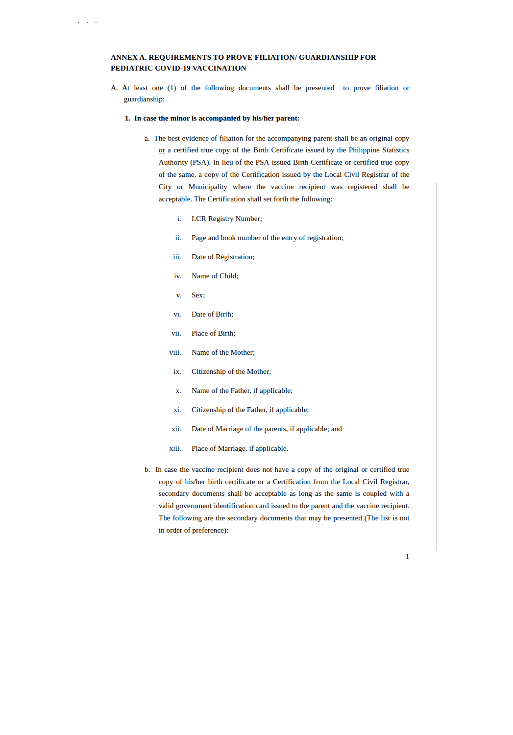. . .
Annex A. Requirements to Prove Filiation/ Guardianship for Pediatric COVID-19 Vaccination
A. At least one (1) of the following documents shall be presented to prove filiation or guardianship:
1. In case the minor is accompanied by his/her parent:
a. The best evidence of filiation for the accompanying parent shall be an original copy or a certified true copy of the Birth Certificate issued by the Philippine Statistics Authority (PSA). In lieu of the PSA-issued Birth Certificate or certified true copy of the same, a copy of the Certification issued by the Local Civil Registrar of the City or Municipality where the vaccine recipient was registered shall be acceptable. The Certification shall set forth the following:
i. LCR Registry Number;
ii. Page and book number of the entry of registration;
iii. Date of Registration;
iv. Name of Child;
v. Sex;
vi. Date of Birth;
vii. Place of Birth;
viii. Name of the Mother;
ix. Citizenship of the Mother;
x. Name of the Father, if applicable;
xi. Citizenship of the Father, if applicable;
xii. Date of Marriage of the parents, if applicable; and
xiii. Place of Marriage, if applicable.
b. In case the vaccine recipient does not have a copy of the original or certified true copy of his/her birth certificate or a Certification from the Local Civil Registrar, secondary documents shall be acceptable as long as the same is coupled with a valid government identification card issued to the parent and the vaccine recipient. The following are the secondary documents that may be presented (The list is not in order of preference):
1